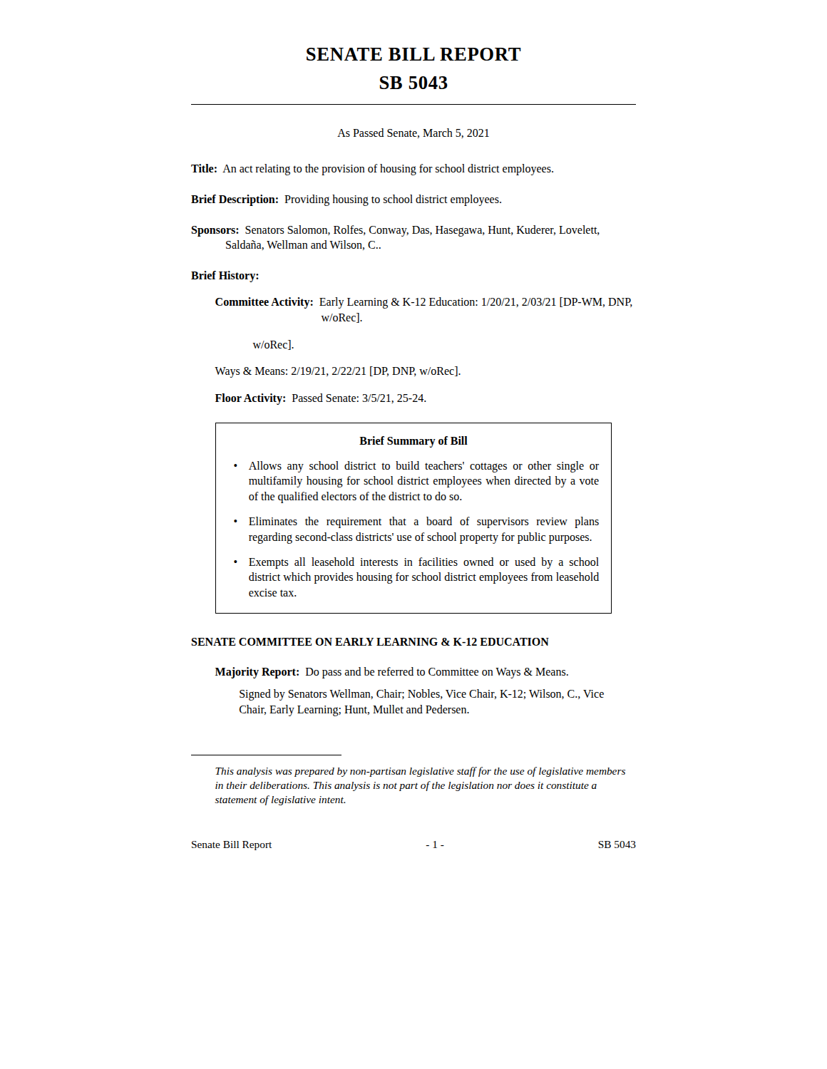SENATE BILL REPORT
SB 5043
As Passed Senate, March 5, 2021
Title: An act relating to the provision of housing for school district employees.
Brief Description: Providing housing to school district employees.
Sponsors: Senators Salomon, Rolfes, Conway, Das, Hasegawa, Hunt, Kuderer, Lovelett, Saldaña, Wellman and Wilson, C..
Brief History:
Committee Activity: Early Learning & K-12 Education: 1/20/21, 2/03/21 [DP-WM, DNP, w/oRec].
w/oRec].
Ways & Means: 2/19/21, 2/22/21 [DP, DNP, w/oRec].
Floor Activity: Passed Senate: 3/5/21, 25-24.
Brief Summary of Bill
Allows any school district to build teachers' cottages or other single or multifamily housing for school district employees when directed by a vote of the qualified electors of the district to do so.
Eliminates the requirement that a board of supervisors review plans regarding second-class districts' use of school property for public purposes.
Exempts all leasehold interests in facilities owned or used by a school district which provides housing for school district employees from leasehold excise tax.
SENATE COMMITTEE ON EARLY LEARNING & K-12 EDUCATION
Majority Report: Do pass and be referred to Committee on Ways & Means.
Signed by Senators Wellman, Chair; Nobles, Vice Chair, K-12; Wilson, C., Vice
Chair, Early Learning; Hunt, Mullet and Pedersen.
This analysis was prepared by non-partisan legislative staff for the use of legislative members in their deliberations. This analysis is not part of the legislation nor does it constitute a statement of legislative intent.
Senate Bill Report
- 1 -
SB 5043